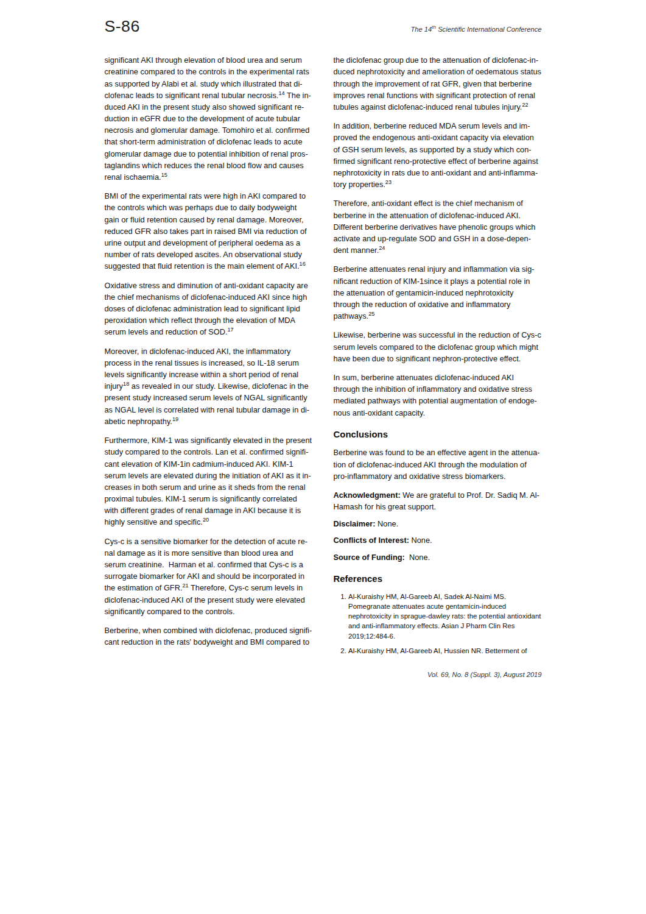S-86
The 14th Scientific International Conference
significant AKI through elevation of blood urea and serum creatinine compared to the controls in the experimental rats as supported by Alabi et al. study which illustrated that diclofenac leads to significant renal tubular necrosis.14 The induced AKI in the present study also showed significant reduction in eGFR due to the development of acute tubular necrosis and glomerular damage. Tomohiro et al. confirmed that short-term administration of diclofenac leads to acute glomerular damage due to potential inhibition of renal prostaglandins which reduces the renal blood flow and causes renal ischaemia.15
BMI of the experimental rats were high in AKI compared to the controls which was perhaps due to daily bodyweight gain or fluid retention caused by renal damage. Moreover, reduced GFR also takes part in raised BMI via reduction of urine output and development of peripheral oedema as a number of rats developed ascites. An observational study suggested that fluid retention is the main element of AKI.16
Oxidative stress and diminution of anti-oxidant capacity are the chief mechanisms of diclofenac-induced AKI since high doses of diclofenac administration lead to significant lipid peroxidation which reflect through the elevation of MDA serum levels and reduction of SOD.17
Moreover, in diclofenac-induced AKI, the inflammatory process in the renal tissues is increased, so IL-18 serum levels significantly increase within a short period of renal injury18 as revealed in our study. Likewise, diclofenac in the present study increased serum levels of NGAL significantly as NGAL level is correlated with renal tubular damage in diabetic nephropathy.19
Furthermore, KIM-1 was significantly elevated in the present study compared to the controls. Lan et al. confirmed significant elevation of KIM-1in cadmium-induced AKI. KIM-1 serum levels are elevated during the initiation of AKI as it increases in both serum and urine as it sheds from the renal proximal tubules. KIM-1 serum is significantly correlated with different grades of renal damage in AKI because it is highly sensitive and specific.20
Cys-c is a sensitive biomarker for the detection of acute renal damage as it is more sensitive than blood urea and serum creatinine. Harman et al. confirmed that Cys-c is a surrogate biomarker for AKI and should be incorporated in the estimation of GFR.21 Therefore, Cys-c serum levels in diclofenac-induced AKI of the present study were elevated significantly compared to the controls.
Berberine, when combined with diclofenac, produced significant reduction in the rats' bodyweight and BMI compared to the diclofenac group due to the attenuation of diclofenac-induced nephrotoxicity and amelioration of oedematous status through the improvement of rat GFR, given that berberine improves renal functions with significant protection of renal tubules against diclofenac-induced renal tubules injury.22
In addition, berberine reduced MDA serum levels and improved the endogenous anti-oxidant capacity via elevation of GSH serum levels, as supported by a study which confirmed significant reno-protective effect of berberine against nephrotoxicity in rats due to anti-oxidant and anti-inflammatory properties.23
Therefore, anti-oxidant effect is the chief mechanism of berberine in the attenuation of diclofenac-induced AKI. Different berberine derivatives have phenolic groups which activate and up-regulate SOD and GSH in a dose-dependent manner.24
Berberine attenuates renal injury and inflammation via significant reduction of KIM-1since it plays a potential role in the attenuation of gentamicin-induced nephrotoxicity through the reduction of oxidative and inflammatory pathways.25
Likewise, berberine was successful in the reduction of Cys-c serum levels compared to the diclofenac group which might have been due to significant nephron-protective effect.
In sum, berberine attenuates diclofenac-induced AKI through the inhibition of inflammatory and oxidative stress mediated pathways with potential augmentation of endogenous anti-oxidant capacity.
Conclusions
Berberine was found to be an effective agent in the attenuation of diclofenac-induced AKI through the modulation of pro-inflammatory and oxidative stress biomarkers.
Acknowledgment: We are grateful to Prof. Dr. Sadiq M. Al-Hamash for his great support.
Disclaimer: None.
Conflicts of Interest: None.
Source of Funding: None.
References
Al-Kuraishy HM, Al-Gareeb AI, Sadek Al-Naimi MS. Pomegranate attenuates acute gentamicin-induced nephrotoxicity in sprague-dawley rats: the potential antioxidant and anti-inflammatory effects. Asian J Pharm Clin Res 2019;12:484-6.
Al-Kuraishy HM, Al-Gareeb AI, Hussien NR. Betterment of
Vol. 69, No. 8 (Suppl. 3), August 2019